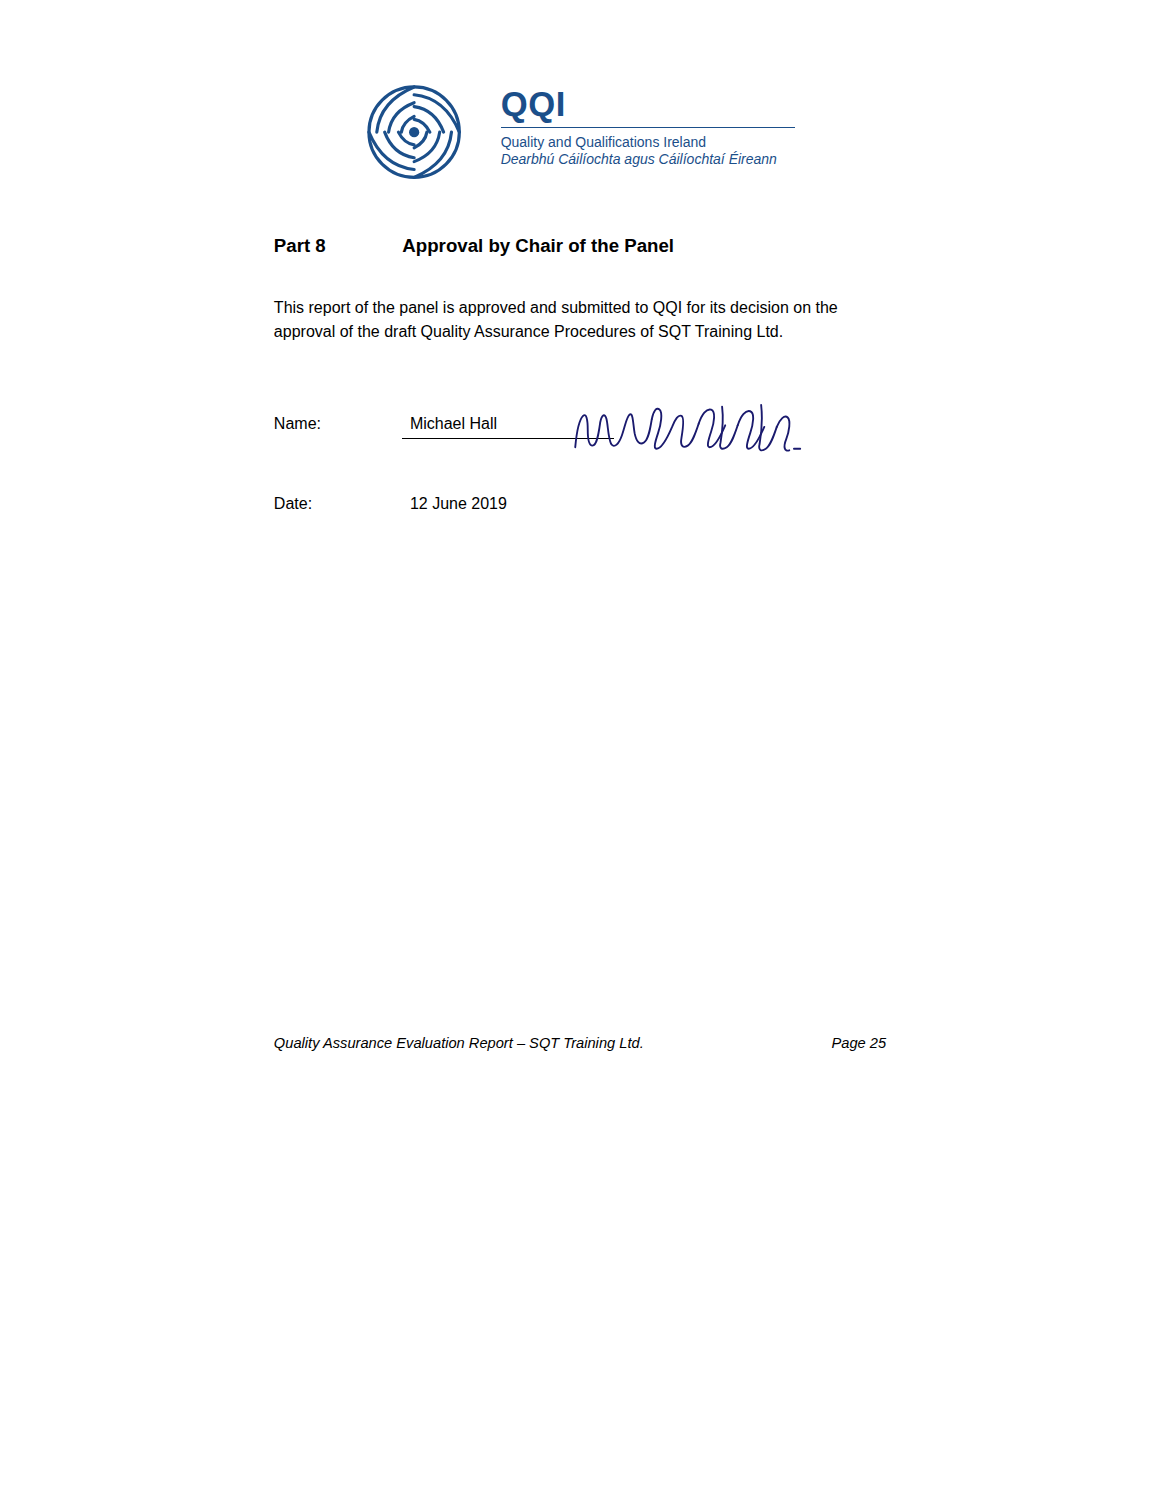QQI
Quality and Qualifications Ireland
Dearbhú Cáilíochta agus Cáilíochtaí Éireann
Part 8 Approval by Chair of the Panel
This report of the panel is approved and submitted to QQI for its decision on the approval of the draft Quality Assurance Procedures of SQT Training Ltd.
Name: Michael Hall
Date: 12 June 2019
Quality Assurance Evaluation Report – SQT Training Ltd. Page 25